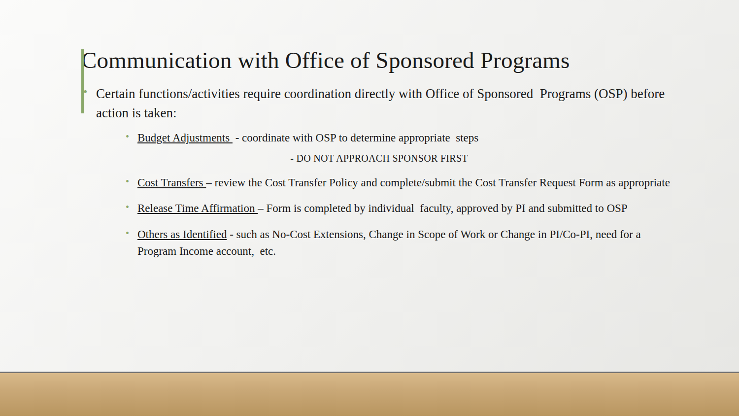Communication with Office of Sponsored Programs
Certain functions/activities require coordination directly with Office of Sponsored Programs (OSP) before action is taken:
Budget Adjustments - coordinate with OSP to determine appropriate steps - DO NOT APPROACH SPONSOR FIRST
Cost Transfers – review the Cost Transfer Policy and complete/submit the Cost Transfer Request Form as appropriate
Release Time Affirmation – Form is completed by individual faculty, approved by PI and submitted to OSP
Others as Identified - such as No-Cost Extensions, Change in Scope of Work or Change in PI/Co-PI, need for a Program Income account, etc.